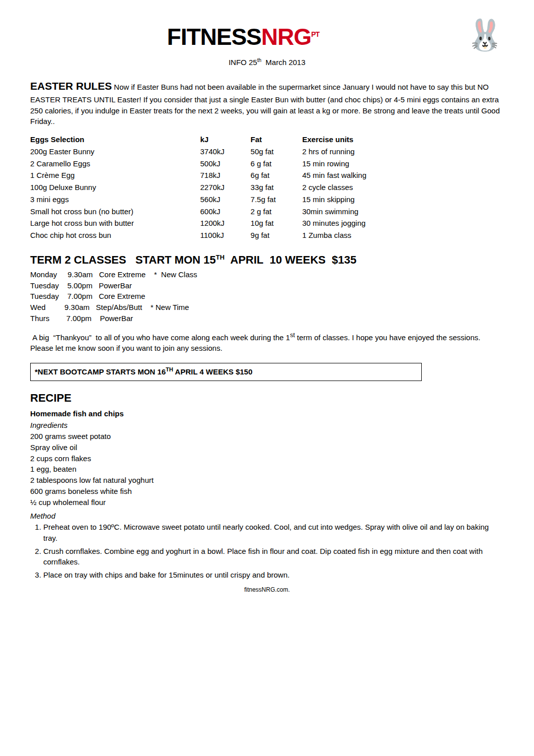FITNESSNRG PT
🐰
INFO 25th March 2013
EASTER RULES
Now if Easter Buns had not been available in the supermarket since January I would not have to say this but NO EASTER TREATS UNTIL Easter! If you consider that just a single Easter Bun with butter (and choc chips) or 4-5 mini eggs contains an extra 250 calories, if you indulge in Easter treats for the next 2 weeks, you will gain at least a kg or more. Be strong and leave the treats until Good Friday..
| Eggs Selection | kJ | Fat | Exercise units |
| --- | --- | --- | --- |
| 200g Easter Bunny | 3740kJ | 50g fat | 2 hrs of running |
| 2 Caramello Eggs | 500kJ | 6 g fat | 15 min rowing |
| 1 Crème Egg | 718kJ | 6g fat | 45 min fast walking |
| 100g Deluxe Bunny | 2270kJ | 33g fat | 2 cycle classes |
| 3 mini eggs | 560kJ | 7.5g fat | 15 min skipping |
| Small hot cross bun (no butter) | 600kJ | 2 g fat | 30min swimming |
| Large hot cross bun with butter | 1200kJ | 10g fat | 30 minutes jogging |
| Choc chip hot cross bun | 1100kJ | 9g fat | 1 Zumba class |
TERM 2 CLASSES START MON 15TH APRIL 10 WEEKS $135
Monday 9.30am Core Extreme * New Class
Tuesday 5.00pm PowerBar
Tuesday 7.00pm Core Extreme
Wed 9.30am Step/Abs/Butt * New Time
Thurs 7.00pm PowerBar
A big “Thankyou” to all of you who have come along each week during the 1st term of classes. I hope you have enjoyed the sessions. Please let me know soon if you want to join any sessions.
*NEXT BOOTCAMP STARTS MON 16TH APRIL 4 WEEKS $150
RECIPE
Homemade fish and chips
Ingredients
200 grams sweet potato
Spray olive oil
2 cups corn flakes
1 egg, beaten
2 tablespoons low fat natural yoghurt
600 grams boneless white fish
½ cup wholemeal flour
Method
Preheat oven to 190ºC. Microwave sweet potato until nearly cooked. Cool, and cut into wedges. Spray with olive oil and lay on baking tray.
Crush cornflakes. Combine egg and yoghurt in a bowl. Place fish in flour and coat. Dip coated fish in egg mixture and then coat with cornflakes.
Place on tray with chips and bake for 15minutes or until crispy and brown.
fitnessNRG.com.